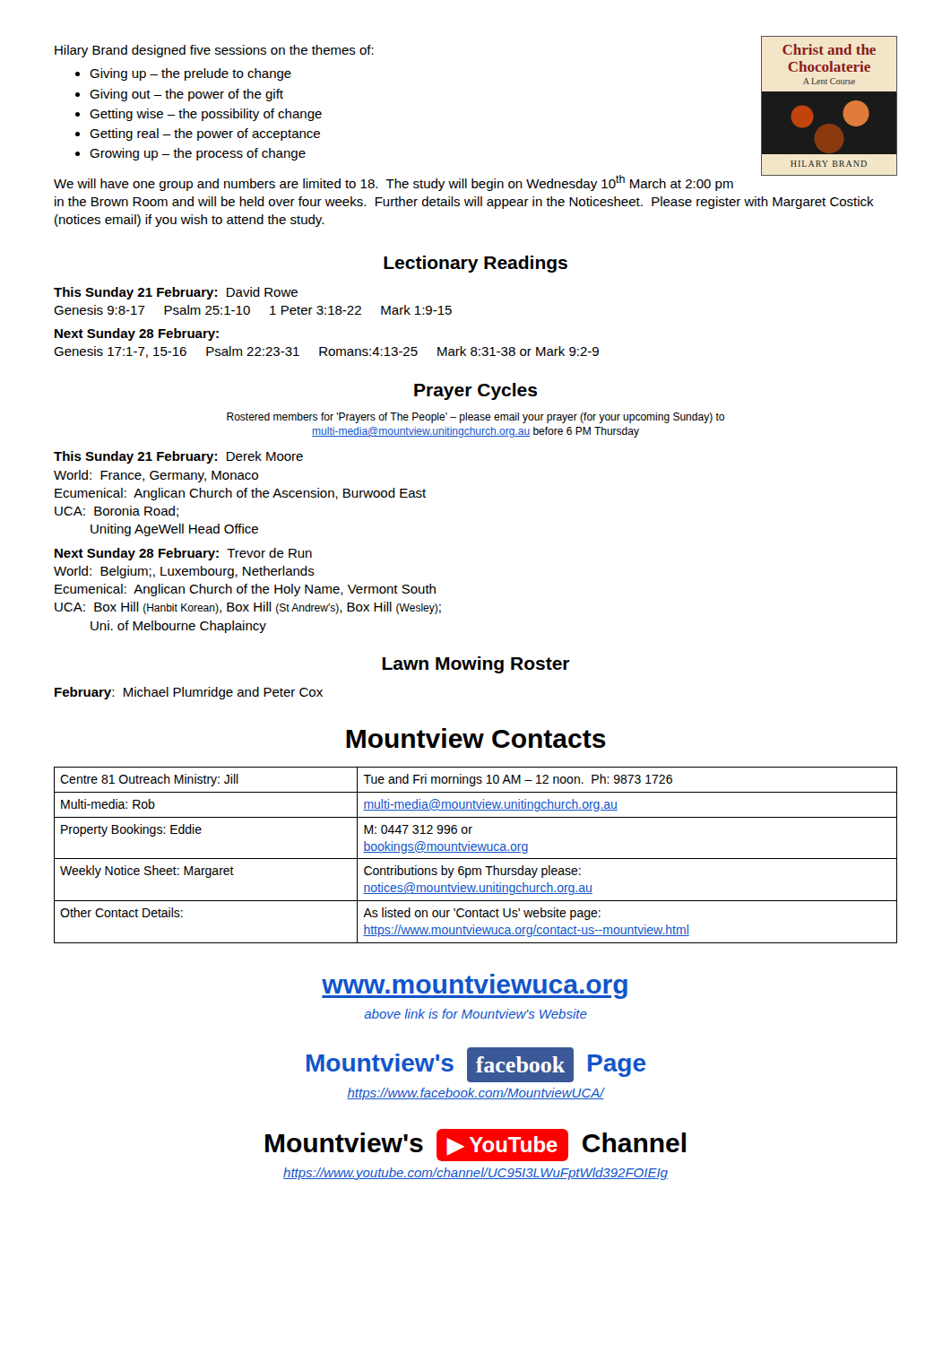Christ and the
Chocolaterie
A Lent Course
HILARY BRAND
Hilary Brand designed five sessions on the themes of:
Giving up – the prelude to change
Giving out – the power of the gift
Getting wise – the possibility of change
Getting real – the power of acceptance
Growing up – the process of change
We will have one group and numbers are limited to 18. The study will begin on Wednesday 10th March at 2:00 pm in the Brown Room and will be held over four weeks. Further details will appear in the Noticesheet. Please register with Margaret Costick (notices email) if you wish to attend the study.
Lectionary Readings
This Sunday 21 February: David Rowe
Genesis 9:8-17 Psalm 25:1-10 1 Peter 3:18-22 Mark 1:9-15
Next Sunday 28 February:
Genesis 17:1-7, 15-16 Psalm 22:23-31 Romans:4:13-25 Mark 8:31-38 or Mark 9:2-9
Prayer Cycles
Rostered members for 'Prayers of The People' – please email your prayer (for your upcoming Sunday) to
multi-media@mountview.unitingchurch.org.au before 6 PM Thursday
This Sunday 21 February: Derek Moore
World: France, Germany, Monaco
Ecumenical: Anglican Church of the Ascension, Burwood East
UCA: Boronia Road;
Uniting AgeWell Head Office
Next Sunday 28 February: Trevor de Run
World: Belgium;, Luxembourg, Netherlands
Ecumenical: Anglican Church of the Holy Name, Vermont South
UCA: Box Hill (Hanbit Korean), Box Hill (St Andrew's), Box Hill (Wesley);
Uni. of Melbourne Chaplaincy
Lawn Mowing Roster
February: Michael Plumridge and Peter Cox
Mountview Contacts
| Centre 81 Outreach Ministry: Jill | Tue and Fri mornings 10 AM – 12 noon. Ph: 9873 1726 |
| Multi-media: Rob | multi-media@mountview.unitingchurch.org.au |
| Property Bookings: Eddie | M: 0447 312 996 or bookings@mountviewuca.org |
| Weekly Notice Sheet: Margaret | Contributions by 6pm Thursday please: notices@mountview.unitingchurch.org.au |
| Other Contact Details: | As listed on our 'Contact Us' website page: https://www.mountviewuca.org/contact-us--mountview.html |
www.mountviewuca.org
above link is for Mountview's Website
Mountview's facebook Page
https://www.facebook.com/MountviewUCA/
Mountview's ▶ YouTube Channel
https://www.youtube.com/channel/UC95I3LWuFptWld392FOIEIg